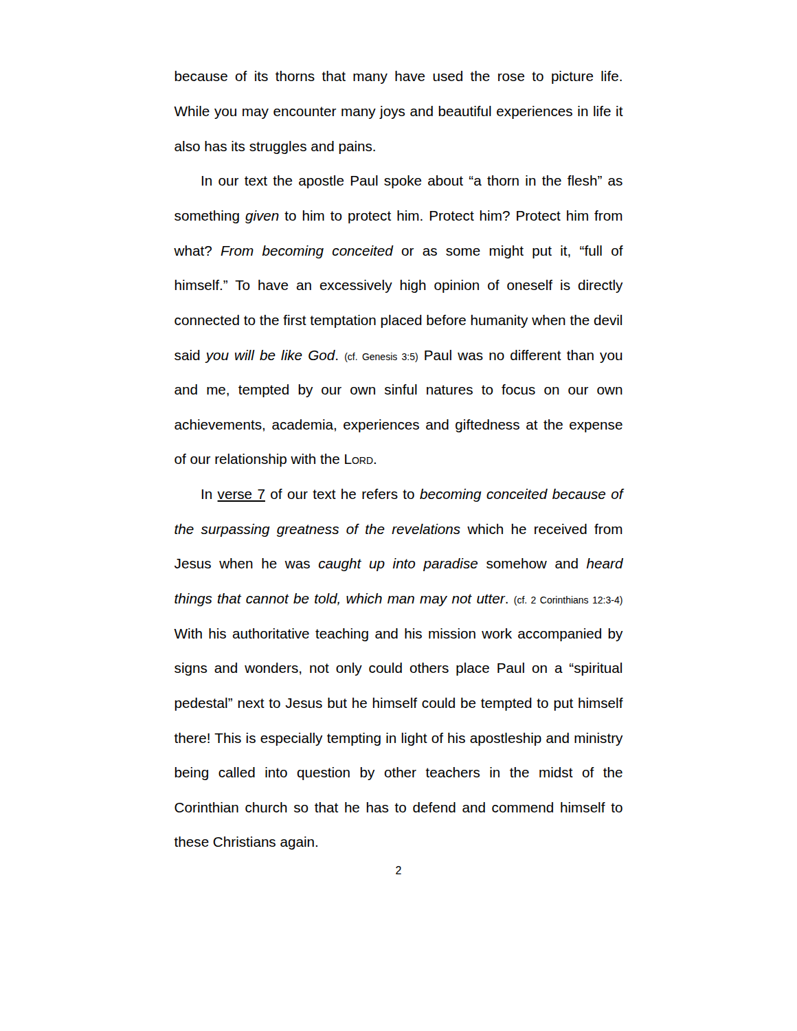because of its thorns that many have used the rose to picture life. While you may encounter many joys and beautiful experiences in life it also has its struggles and pains.
In our text the apostle Paul spoke about “a thorn in the flesh” as something given to him to protect him. Protect him? Protect him from what? From becoming conceited or as some might put it, “full of himself.” To have an excessively high opinion of oneself is directly connected to the first temptation placed before humanity when the devil said you will be like God. (cf. Genesis 3:5) Paul was no different than you and me, tempted by our own sinful natures to focus on our own achievements, academia, experiences and giftedness at the expense of our relationship with the Lord.
In verse 7 of our text he refers to becoming conceited because of the surpassing greatness of the revelations which he received from Jesus when he was caught up into paradise somehow and heard things that cannot be told, which man may not utter. (cf. 2 Corinthians 12:3-4) With his authoritative teaching and his mission work accompanied by signs and wonders, not only could others place Paul on a “spiritual pedestal” next to Jesus but he himself could be tempted to put himself there! This is especially tempting in light of his apostleship and ministry being called into question by other teachers in the midst of the Corinthian church so that he has to defend and commend himself to these Christians again.
2